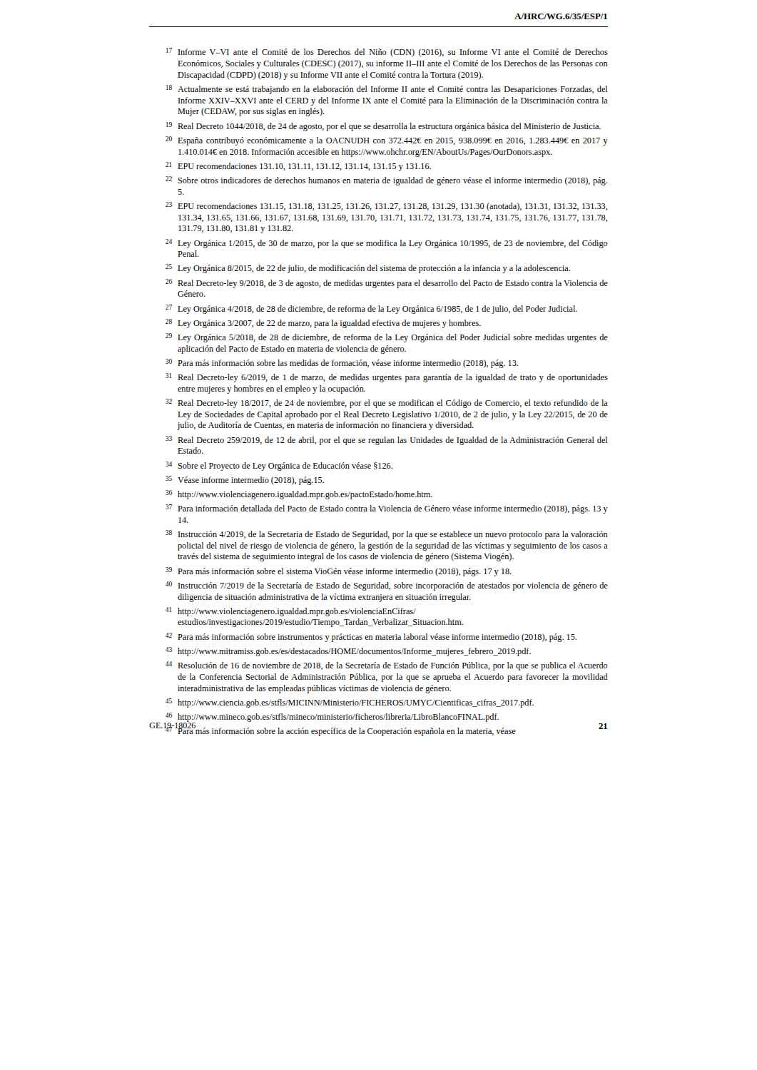A/HRC/WG.6/35/ESP/1
17 Informe V–VI ante el Comité de los Derechos del Niño (CDN) (2016), su Informe VI ante el Comité de Derechos Económicos, Sociales y Culturales (CDESC) (2017), su informe II–III ante el Comité de los Derechos de las Personas con Discapacidad (CDPD) (2018) y su Informe VII ante el Comité contra la Tortura (2019).
18 Actualmente se está trabajando en la elaboración del Informe II ante el Comité contra las Desapariciones Forzadas, del Informe XXIV–XXVI ante el CERD y del Informe IX ante el Comité para la Eliminación de la Discriminación contra la Mujer (CEDAW, por sus siglas en inglés).
19 Real Decreto 1044/2018, de 24 de agosto, por el que se desarrolla la estructura orgánica básica del Ministerio de Justicia.
20 España contribuyó económicamente a la OACNUDH con 372.442€ en 2015, 938.099€ en 2016, 1.283.449€ en 2017 y 1.410.014€ en 2018. Información accesible en https://www.ohchr.org/EN/AboutUs/Pages/OurDonors.aspx.
21 EPU recomendaciones 131.10, 131.11, 131.12, 131.14, 131.15 y 131.16.
22 Sobre otros indicadores de derechos humanos en materia de igualdad de género véase el informe intermedio (2018), pág. 5.
23 EPU recomendaciones 131.15, 131.18, 131.25, 131.26, 131.27, 131.28, 131.29, 131.30 (anotada), 131.31, 131.32, 131.33, 131.34, 131.65, 131.66, 131.67, 131.68, 131.69, 131.70, 131.71, 131.72, 131.73, 131.74, 131.75, 131.76, 131.77, 131.78, 131.79, 131.80, 131.81 y 131.82.
24 Ley Orgánica 1/2015, de 30 de marzo, por la que se modifica la Ley Orgánica 10/1995, de 23 de noviembre, del Código Penal.
25 Ley Orgánica 8/2015, de 22 de julio, de modificación del sistema de protección a la infancia y a la adolescencia.
26 Real Decreto-ley 9/2018, de 3 de agosto, de medidas urgentes para el desarrollo del Pacto de Estado contra la Violencia de Género.
27 Ley Orgánica 4/2018, de 28 de diciembre, de reforma de la Ley Orgánica 6/1985, de 1 de julio, del Poder Judicial.
28 Ley Orgánica 3/2007, de 22 de marzo, para la igualdad efectiva de mujeres y hombres.
29 Ley Orgánica 5/2018, de 28 de diciembre, de reforma de la Ley Orgánica del Poder Judicial sobre medidas urgentes de aplicación del Pacto de Estado en materia de violencia de género.
30 Para más información sobre las medidas de formación, véase informe intermedio (2018), pág. 13.
31 Real Decreto-ley 6/2019, de 1 de marzo, de medidas urgentes para garantía de la igualdad de trato y de oportunidades entre mujeres y hombres en el empleo y la ocupación.
32 Real Decreto-ley 18/2017, de 24 de noviembre, por el que se modifican el Código de Comercio, el texto refundido de la Ley de Sociedades de Capital aprobado por el Real Decreto Legislativo 1/2010, de 2 de julio, y la Ley 22/2015, de 20 de julio, de Auditoría de Cuentas, en materia de información no financiera y diversidad.
33 Real Decreto 259/2019, de 12 de abril, por el que se regulan las Unidades de Igualdad de la Administración General del Estado.
34 Sobre el Proyecto de Ley Orgánica de Educación véase §126.
35 Véase informe intermedio (2018), pág.15.
36 http://www.violenciagenero.igualdad.mpr.gob.es/pactoEstado/home.htm.
37 Para información detallada del Pacto de Estado contra la Violencia de Género véase informe intermedio (2018), págs. 13 y 14.
38 Instrucción 4/2019, de la Secretaria de Estado de Seguridad, por la que se establece un nuevo protocolo para la valoración policial del nivel de riesgo de violencia de género, la gestión de la seguridad de las víctimas y seguimiento de los casos a través del sistema de seguimiento integral de los casos de violencia de género (Sistema Viogén).
39 Para más información sobre el sistema VioGén véase informe intermedio (2018), págs. 17 y 18.
40 Instrucción 7/2019 de la Secretaría de Estado de Seguridad, sobre incorporación de atestados por violencia de género de diligencia de situación administrativa de la víctima extranjera en situación irregular.
41 http://www.violenciagenero.igualdad.mpr.gob.es/violenciaEnCifras/
estudios/investigaciones/2019/estudio/Tiempo_Tardan_Verbalizar_Situacion.htm.
42 Para más información sobre instrumentos y prácticas en materia laboral véase informe intermedio (2018), pág. 15.
43 http://www.mitramiss.gob.es/es/destacados/HOME/documentos/Informe_mujeres_febrero_2019.pdf.
44 Resolución de 16 de noviembre de 2018, de la Secretaría de Estado de Función Pública, por la que se publica el Acuerdo de la Conferencia Sectorial de Administración Pública, por la que se aprueba el Acuerdo para favorecer la movilidad interadministrativa de las empleadas públicas víctimas de violencia de género.
45 http://www.ciencia.gob.es/stfls/MICINN/Ministerio/FICHEROS/UMYC/Cientificas_cifras_2017.pdf.
46 http://www.mineco.gob.es/stfls/mineco/ministerio/ficheros/libreria/LibroBlancoFINAL.pdf.
47 Para más información sobre la acción específica de la Cooperación española en la materia, véase
GE.19-18026
21